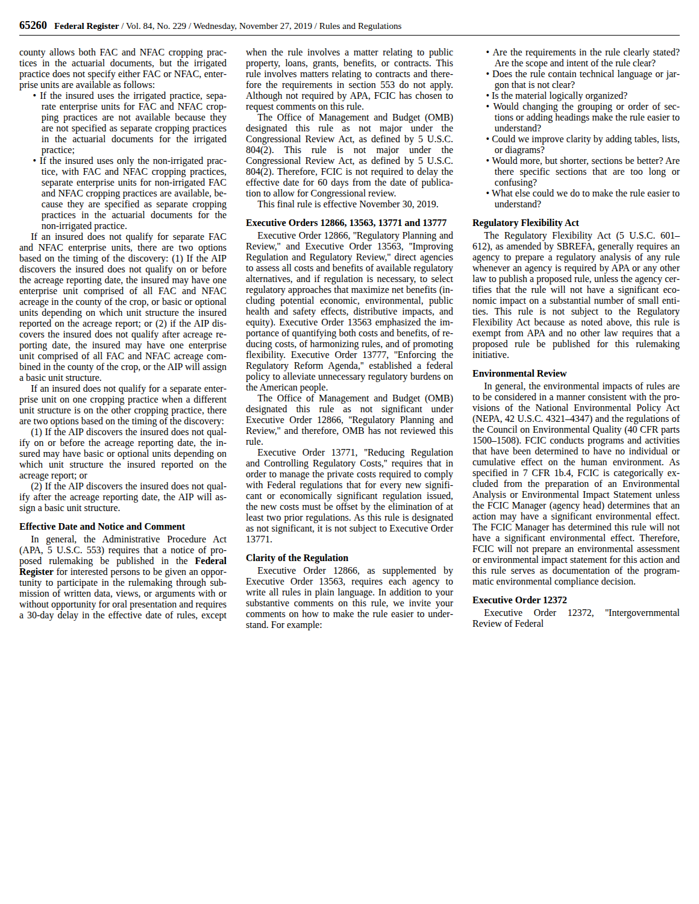65260 Federal Register / Vol. 84, No. 229 / Wednesday, November 27, 2019 / Rules and Regulations
county allows both FAC and NFAC cropping practices in the actuarial documents, but the irrigated practice does not specify either FAC or NFAC, enterprise units are available as follows:
If the insured uses the irrigated practice, separate enterprise units for FAC and NFAC cropping practices are not available because they are not specified as separate cropping practices in the actuarial documents for the irrigated practice;
If the insured uses only the non-irrigated practice, with FAC and NFAC cropping practices, separate enterprise units for non-irrigated FAC and NFAC cropping practices are available, because they are specified as separate cropping practices in the actuarial documents for the non-irrigated practice.
If an insured does not qualify for separate FAC and NFAC enterprise units, there are two options based on the timing of the discovery: (1) If the AIP discovers the insured does not qualify on or before the acreage reporting date, the insured may have one enterprise unit comprised of all FAC and NFAC acreage in the county of the crop, or basic or optional units depending on which unit structure the insured reported on the acreage report; or (2) if the AIP discovers the insured does not qualify after acreage reporting date, the insured may have one enterprise unit comprised of all FAC and NFAC acreage combined in the county of the crop, or the AIP will assign a basic unit structure.
If an insured does not qualify for a separate enterprise unit on one cropping practice when a different unit structure is on the other cropping practice, there are two options based on the timing of the discovery:
(1) If the AIP discovers the insured does not qualify on or before the acreage reporting date, the insured may have basic or optional units depending on which unit structure the insured reported on the acreage report; or
(2) If the AIP discovers the insured does not qualify after the acreage reporting date, the AIP will assign a basic unit structure.
Effective Date and Notice and Comment
In general, the Administrative Procedure Act (APA, 5 U.S.C. 553) requires that a notice of proposed rulemaking be published in the Federal Register for interested persons to be given an opportunity to participate in the rulemaking through submission of written data, views, or arguments with or without opportunity for oral presentation and requires a 30-day delay in the effective date of rules, except when the rule involves a matter relating to public property, loans, grants, benefits, or contracts. This rule involves matters relating to contracts and therefore the requirements in section 553 do not apply. Although not required by APA, FCIC has chosen to request comments on this rule.
The Office of Management and Budget (OMB) designated this rule as not major under the Congressional Review Act, as defined by 5 U.S.C. 804(2). This rule is not major under the Congressional Review Act, as defined by 5 U.S.C. 804(2). Therefore, FCIC is not required to delay the effective date for 60 days from the date of publication to allow for Congressional review.
This final rule is effective November 30, 2019.
Executive Orders 12866, 13563, 13771 and 13777
Executive Order 12866, ''Regulatory Planning and Review,'' and Executive Order 13563, ''Improving Regulation and Regulatory Review,'' direct agencies to assess all costs and benefits of available regulatory alternatives, and if regulation is necessary, to select regulatory approaches that maximize net benefits (including potential economic, environmental, public health and safety effects, distributive impacts, and equity). Executive Order 13563 emphasized the importance of quantifying both costs and benefits, of reducing costs, of harmonizing rules, and of promoting flexibility. Executive Order 13777, ''Enforcing the Regulatory Reform Agenda,'' established a federal policy to alleviate unnecessary regulatory burdens on the American people.
The Office of Management and Budget (OMB) designated this rule as not significant under Executive Order 12866, ''Regulatory Planning and Review,'' and therefore, OMB has not reviewed this rule.
Executive Order 13771, ''Reducing Regulation and Controlling Regulatory Costs,'' requires that in order to manage the private costs required to comply with Federal regulations that for every new significant or economically significant regulation issued, the new costs must be offset by the elimination of at least two prior regulations. As this rule is designated as not significant, it is not subject to Executive Order 13771.
Clarity of the Regulation
Executive Order 12866, as supplemented by Executive Order 13563, requires each agency to write all rules in plain language. In addition to your substantive comments on this rule, we invite your comments on how to make the rule easier to understand. For example:
Are the requirements in the rule clearly stated? Are the scope and intent of the rule clear?
Does the rule contain technical language or jargon that is not clear?
Is the material logically organized?
Would changing the grouping or order of sections or adding headings make the rule easier to understand?
Could we improve clarity by adding tables, lists, or diagrams?
Would more, but shorter, sections be better? Are there specific sections that are too long or confusing?
What else could we do to make the rule easier to understand?
Regulatory Flexibility Act
The Regulatory Flexibility Act (5 U.S.C. 601–612), as amended by SBREFA, generally requires an agency to prepare a regulatory analysis of any rule whenever an agency is required by APA or any other law to publish a proposed rule, unless the agency certifies that the rule will not have a significant economic impact on a substantial number of small entities. This rule is not subject to the Regulatory Flexibility Act because as noted above, this rule is exempt from APA and no other law requires that a proposed rule be published for this rulemaking initiative.
Environmental Review
In general, the environmental impacts of rules are to be considered in a manner consistent with the provisions of the National Environmental Policy Act (NEPA, 42 U.S.C. 4321–4347) and the regulations of the Council on Environmental Quality (40 CFR parts 1500–1508). FCIC conducts programs and activities that have been determined to have no individual or cumulative effect on the human environment. As specified in 7 CFR 1b.4, FCIC is categorically excluded from the preparation of an Environmental Analysis or Environmental Impact Statement unless the FCIC Manager (agency head) determines that an action may have a significant environmental effect. The FCIC Manager has determined this rule will not have a significant environmental effect. Therefore, FCIC will not prepare an environmental assessment or environmental impact statement for this action and this rule serves as documentation of the programmatic environmental compliance decision.
Executive Order 12372
Executive Order 12372, ''Intergovernmental Review of Federal